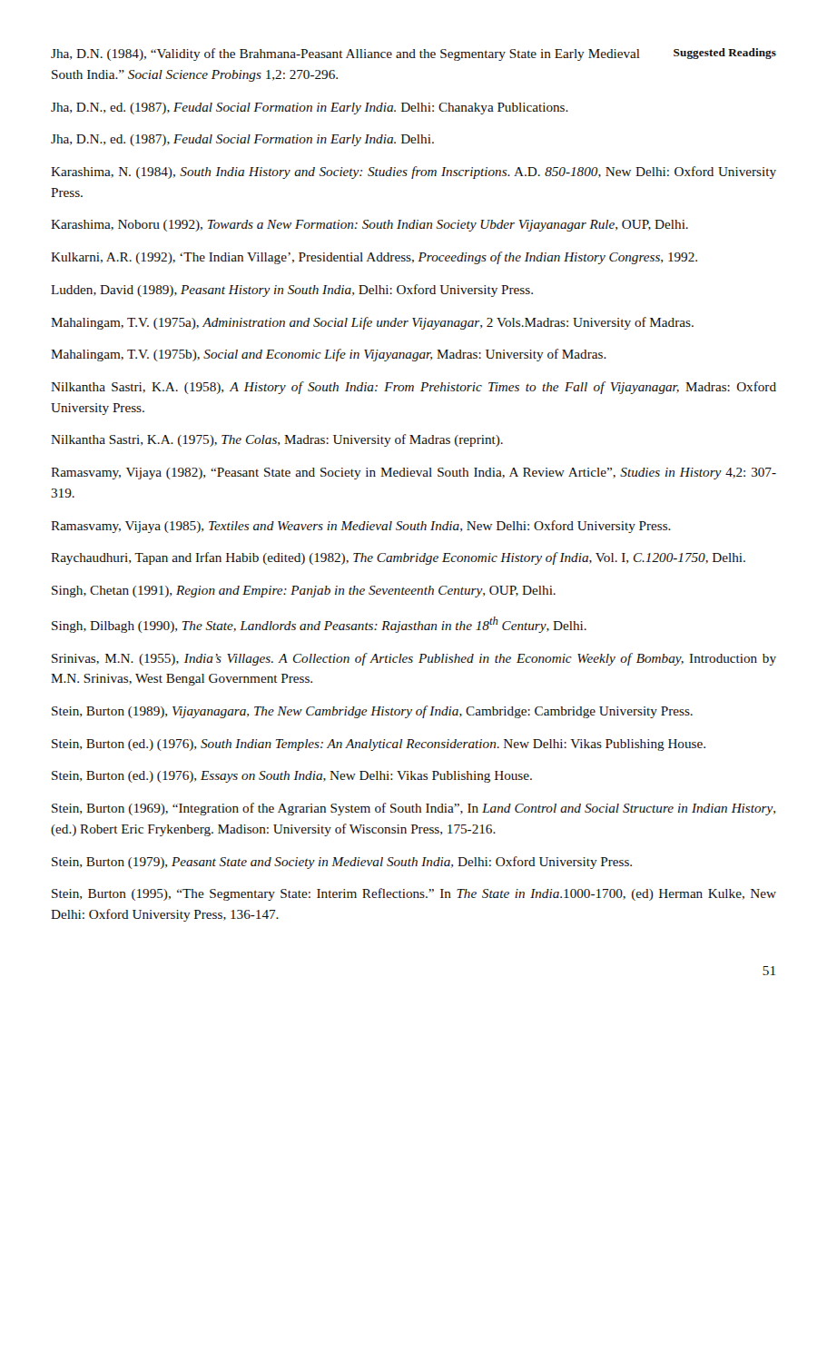Suggested Readings
Jha, D.N. (1984), “Validity of the Brahmana-Peasant Alliance and the Segmentary State in Early Medieval South India.” Social Science Probings 1,2: 270-296.
Jha, D.N., ed. (1987), Feudal Social Formation in Early India. Delhi: Chanakya Publications.
Jha, D.N., ed. (1987), Feudal Social Formation in Early India. Delhi.
Karashima, N. (1984), South India History and Society: Studies from Inscriptions. A.D. 850-1800, New Delhi: Oxford University Press.
Karashima, Noboru (1992), Towards a New Formation: South Indian Society Ubder Vijayanagar Rule, OUP, Delhi.
Kulkarni, A.R. (1992), ‘The Indian Village’, Presidential Address, Proceedings of the Indian History Congress, 1992.
Ludden, David (1989), Peasant History in South India, Delhi: Oxford University Press.
Mahalingam, T.V. (1975a), Administration and Social Life under Vijayanagar, 2 Vols.Madras: University of Madras.
Mahalingam, T.V. (1975b), Social and Economic Life in Vijayanagar, Madras: University of Madras.
Nilkantha Sastri, K.A. (1958), A History of South India: From Prehistoric Times to the Fall of Vijayanagar, Madras: Oxford University Press.
Nilkantha Sastri, K.A. (1975), The Colas, Madras: University of Madras (reprint).
Ramasvamy, Vijaya (1982), “Peasant State and Society in Medieval South India, A Review Article”, Studies in History 4,2: 307-319.
Ramasvamy, Vijaya (1985), Textiles and Weavers in Medieval South India, New Delhi: Oxford University Press.
Raychaudhuri, Tapan and Irfan Habib (edited) (1982), The Cambridge Economic History of India, Vol. I, C.1200-1750, Delhi.
Singh, Chetan (1991), Region and Empire: Panjab in the Seventeenth Century, OUP, Delhi.
Singh, Dilbagh (1990), The State, Landlords and Peasants: Rajasthan in the 18th Century, Delhi.
Srinivas, M.N. (1955), India’s Villages. A Collection of Articles Published in the Economic Weekly of Bombay, Introduction by M.N. Srinivas, West Bengal Government Press.
Stein, Burton (1989), Vijayanagara, The New Cambridge History of India, Cambridge: Cambridge University Press.
Stein, Burton (ed.) (1976), South Indian Temples: An Analytical Reconsideration. New Delhi: Vikas Publishing House.
Stein, Burton (ed.) (1976), Essays on South India, New Delhi: Vikas Publishing House.
Stein, Burton (1969), “Integration of the Agrarian System of South India”, In Land Control and Social Structure in Indian History, (ed.) Robert Eric Frykenberg. Madison: University of Wisconsin Press, 175-216.
Stein, Burton (1979), Peasant State and Society in Medieval South India, Delhi: Oxford University Press.
Stein, Burton (1995), “The Segmentary State: Interim Reflections.” In The State in India.1000-1700, (ed) Herman Kulke, New Delhi: Oxford University Press, 136-147.
51